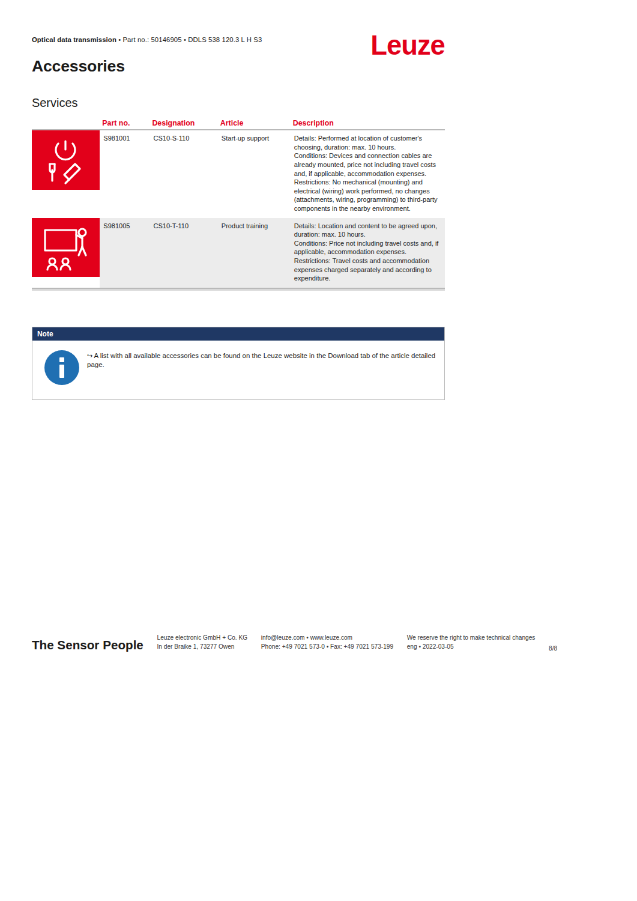Optical data transmission • Part no.: 50146905 • DDLS 538 120.3 L H S3
Accessories
Leuze
Services
| | Part no. | Designation | Article | Description |
| --- | --- | --- | --- | --- |
| | S981001 | CS10-S-110 | Start-up support | Details: Performed at location of customer's choosing, duration: max. 10 hours. Conditions: Devices and connection cables are already mounted, price not including travel costs and, if applicable, accommodation expenses. Restrictions: No mechanical (mounting) and electrical (wiring) work performed, no changes (attachments, wiring, programming) to third-party components in the nearby environment. |
| | S981005 | CS10-T-110 | Product training | Details: Location and content to be agreed upon, duration: max. 10 hours. Conditions: Price not including travel costs and, if applicable, accommodation expenses. Restrictions: Travel costs and accommodation expenses charged separately and according to expenditure. |
Note
↪ A list with all available accessories can be found on the Leuze website in the Download tab of the article detailed page.
The Sensor People
Leuze electronic GmbH + Co. KG
In der Braike 1, 73277 Owen
info@leuze.com • www.leuze.com
Phone: +49 7021 573-0 • Fax: +49 7021 573-199
We reserve the right to make technical changes
eng • 2022-03-05
8/8